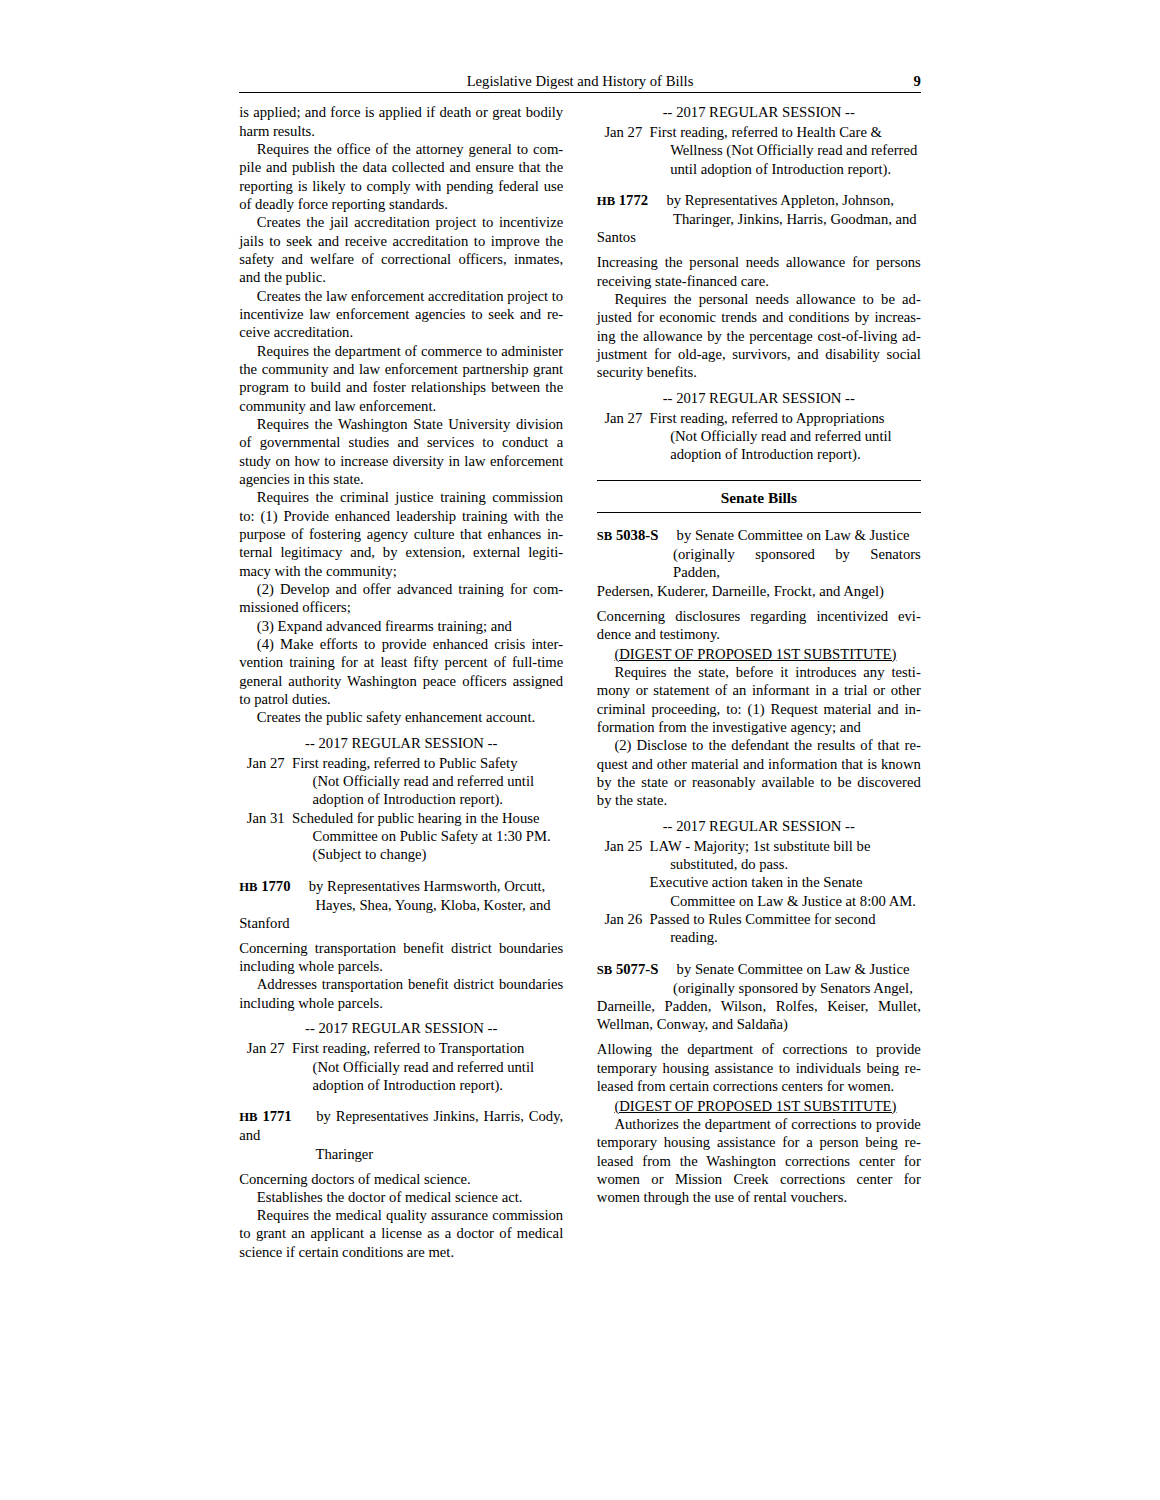Legislative Digest and History of Bills 9
is applied; and force is applied if death or great bodily harm results.
Requires the office of the attorney general to compile and publish the data collected and ensure that the reporting is likely to comply with pending federal use of deadly force reporting standards.
Creates the jail accreditation project to incentivize jails to seek and receive accreditation to improve the safety and welfare of correctional officers, inmates, and the public.
Creates the law enforcement accreditation project to incentivize law enforcement agencies to seek and receive accreditation.
Requires the department of commerce to administer the community and law enforcement partnership grant program to build and foster relationships between the community and law enforcement.
Requires the Washington State University division of governmental studies and services to conduct a study on how to increase diversity in law enforcement agencies in this state.
Requires the criminal justice training commission to: (1) Provide enhanced leadership training with the purpose of fostering agency culture that enhances internal legitimacy and, by extension, external legitimacy with the community;
(2) Develop and offer advanced training for commissioned officers;
(3) Expand advanced firearms training; and
(4) Make efforts to provide enhanced crisis intervention training for at least fifty percent of full-time general authority Washington peace officers assigned to patrol duties.
Creates the public safety enhancement account.
-- 2017 REGULAR SESSION --
Jan 27 First reading, referred to Public Safety(Not Officially read and referred until adoption of Introduction report).
Jan 31 Scheduled for public hearing in the HouseCommittee on Public Safety at 1:30 PM. (Subject to change)
HB 1770 by Representatives Harmsworth, Orcutt, Hayes, Shea, Young, Kloba, Koster, and Stanford
Concerning transportation benefit district boundaries including whole parcels.
Addresses transportation benefit district boundaries including whole parcels.
-- 2017 REGULAR SESSION --
Jan 27 First reading, referred to Transportation(Not Officially read and referred until adoption of Introduction report).
HB 1771 by Representatives Jinkins, Harris, Cody, and Tharinger
Concerning doctors of medical science.
Establishes the doctor of medical science act.
Requires the medical quality assurance commission to grant an applicant a license as a doctor of medical science if certain conditions are met.
-- 2017 REGULAR SESSION --
Jan 27 First reading, referred to Health Care &Wellness (Not Officially read and referred until adoption of Introduction report).
HB 1772 by Representatives Appleton, Johnson, Tharinger, Jinkins, Harris, Goodman, and Santos
Increasing the personal needs allowance for persons receiving state-financed care.
Requires the personal needs allowance to be adjusted for economic trends and conditions by increasing the allowance by the percentage cost-of-living adjustment for old-age, survivors, and disability social security benefits.
-- 2017 REGULAR SESSION --
Jan 27 First reading, referred to Appropriations(Not Officially read and referred until adoption of Introduction report).
Senate Bills
SB 5038-S by Senate Committee on Law & Justice (originally sponsored by Senators Padden, Pedersen, Kuderer, Darneille, Frockt, and Angel)
Concerning disclosures regarding incentivized evidence and testimony.
(DIGEST OF PROPOSED 1ST SUBSTITUTE)
Requires the state, before it introduces any testimony or statement of an informant in a trial or other criminal proceeding, to: (1) Request material and information from the investigative agency; and
(2) Disclose to the defendant the results of that request and other material and information that is known by the state or reasonably available to be discovered by the state.
-- 2017 REGULAR SESSION --
Jan 25 LAW - Majority; 1st substitute bill besubstituted, do pass. Executive action taken in the Senate Committee on Law & Justice at 8:00 AM.
Jan 26 Passed to Rules Committee for secondreading.
SB 5077-S by Senate Committee on Law & Justice (originally sponsored by Senators Angel, Darneille, Padden, Wilson, Rolfes, Keiser, Mullet, Wellman, Conway, and Saldaña)
Allowing the department of corrections to provide temporary housing assistance to individuals being released from certain corrections centers for women.
(DIGEST OF PROPOSED 1ST SUBSTITUTE)
Authorizes the department of corrections to provide temporary housing assistance for a person being released from the Washington corrections center for women or Mission Creek corrections center for women through the use of rental vouchers.